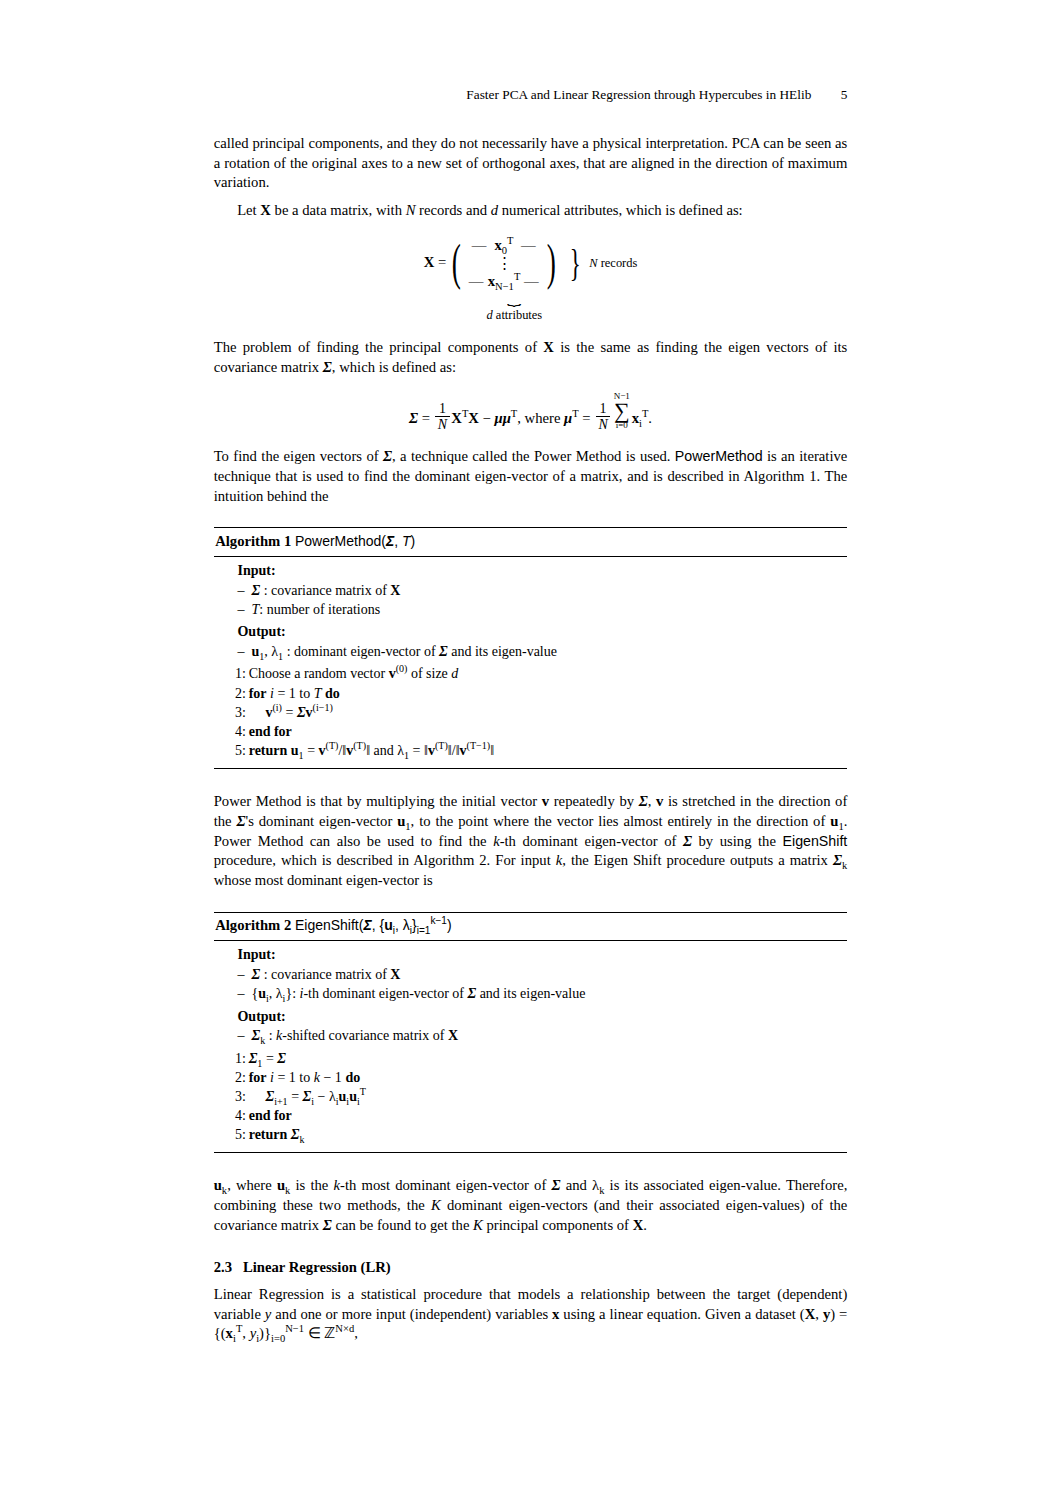Faster PCA and Linear Regression through Hypercubes in HElib 5
called principal components, and they do not necessarily have a physical interpretation. PCA can be seen as a rotation of the original axes to a new set of orthogonal axes, that are aligned in the direction of maximum variation.
Let X be a data matrix, with N records and d numerical attributes, which is defined as:
X = ( — x0T — ⋮ — xN−1T — ) } N records
⏟ d attributes
The problem of finding the principal components of X is the same as finding the eigen vectors of its covariance matrix Σ, which is defined as:
Σ = 1 N XTX − μμT, where μT = 1 N N−1∑i=0 xiT.
To find the eigen vectors of Σ, a technique called the Power Method is used. PowerMethod is an iterative technique that is used to find the dominant eigen-vector of a matrix, and is described in Algorithm 1. The intuition behind the
Algorithm 1 PowerMethod(Σ, T)
Input:
Σ : covariance matrix of X
T: number of iterations
Output:
u1, λ1 : dominant eigen-vector of Σ and its eigen-value
Choose a random vector v(0) of size d
for i = 1 to T do
v(i) = Σv(i−1)
end for
return u1 = v(T)/‖v(T)‖ and λ1 = ‖v(T)‖/‖v(T−1)‖
Power Method is that by multiplying the initial vector v repeatedly by Σ, v is stretched in the direction of the Σ's dominant eigen-vector u1, to the point where the vector lies almost entirely in the direction of u1. Power Method can also be used to find the k-th dominant eigen-vector of Σ by using the EigenShift procedure, which is described in Algorithm 2. For input k, the Eigen Shift procedure outputs a matrix Σk whose most dominant eigen-vector is
Algorithm 2 EigenShift(Σ, {ui, λi}i=1k−1)
Input:
Σ : covariance matrix of X
{ui, λi}: i-th dominant eigen-vector of Σ and its eigen-value
Output:
Σk : k-shifted covariance matrix of X
Σ1 = Σ
for i = 1 to k − 1 do
Σi+1 = Σi − λiuiuiT
end for
return Σk
uk, where uk is the k-th most dominant eigen-vector of Σ and λk is its associated eigen-value. Therefore, combining these two methods, the K dominant eigen-vectors (and their associated eigen-values) of the covariance matrix Σ can be found to get the K principal components of X.
2.3 Linear Regression (LR)
Linear Regression is a statistical procedure that models a relationship between the target (dependent) variable y and one or more input (independent) variables x using a linear equation. Given a dataset (X, y) = {(xiT, yi)}i=0N−1 ∈ ℤN×d,